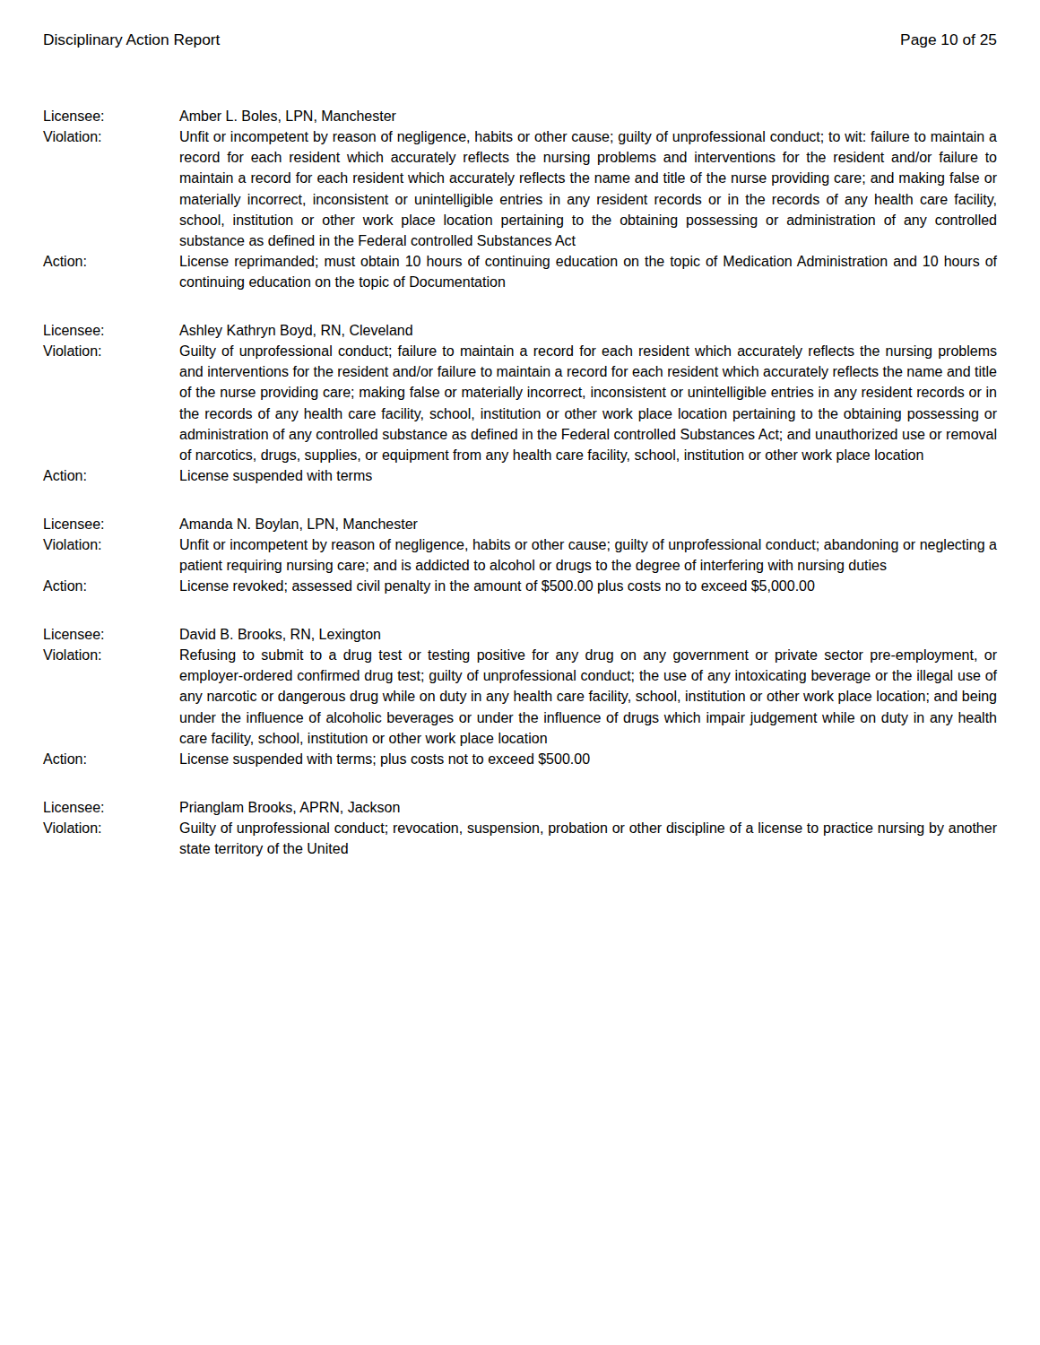Disciplinary Action Report Page 10 of 25
Licensee:
Amber L. Boles, LPN, Manchester
Violation:
Unfit or incompetent by reason of negligence, habits or other cause; guilty of unprofessional conduct; to wit: failure to maintain a record for each resident which accurately reflects the nursing problems and interventions for the resident and/or failure to maintain a record for each resident which accurately reflects the name and title of the nurse providing care; and making false or materially incorrect, inconsistent or unintelligible entries in any resident records or in the records of any health care facility, school, institution or other work place location pertaining to the obtaining possessing or administration of any controlled substance as defined in the Federal controlled Substances Act
Action:
License reprimanded; must obtain 10 hours of continuing education on the topic of Medication Administration and 10 hours of continuing education on the topic of Documentation
Licensee:
Ashley Kathryn Boyd, RN, Cleveland
Violation:
Guilty of unprofessional conduct; failure to maintain a record for each resident which accurately reflects the nursing problems and interventions for the resident and/or failure to maintain a record for each resident which accurately reflects the name and title of the nurse providing care; making false or materially incorrect, inconsistent or unintelligible entries in any resident records or in the records of any health care facility, school, institution or other work place location pertaining to the obtaining possessing or administration of any controlled substance as defined in the Federal controlled Substances Act; and unauthorized use or removal of narcotics, drugs, supplies, or equipment from any health care facility, school, institution or other work place location
Action:
License suspended with terms
Licensee:
Amanda N. Boylan, LPN, Manchester
Violation:
Unfit or incompetent by reason of negligence, habits or other cause; guilty of unprofessional conduct; abandoning or neglecting a patient requiring nursing care; and is addicted to alcohol or drugs to the degree of interfering with nursing duties
Action:
License revoked; assessed civil penalty in the amount of $500.00 plus costs no to exceed $5,000.00
Licensee:
David B. Brooks, RN, Lexington
Violation:
Refusing to submit to a drug test or testing positive for any drug on any government or private sector pre-employment, or employer-ordered confirmed drug test; guilty of unprofessional conduct; the use of any intoxicating beverage or the illegal use of any narcotic or dangerous drug while on duty in any health care facility, school, institution or other work place location; and being under the influence of alcoholic beverages or under the influence of drugs which impair judgement while on duty in any health care facility, school, institution or other work place location
Action:
License suspended with terms; plus costs not to exceed $500.00
Licensee:
Prianglam Brooks, APRN, Jackson
Violation:
Guilty of unprofessional conduct; revocation, suspension, probation or other discipline of a license to practice nursing by another state territory of the United